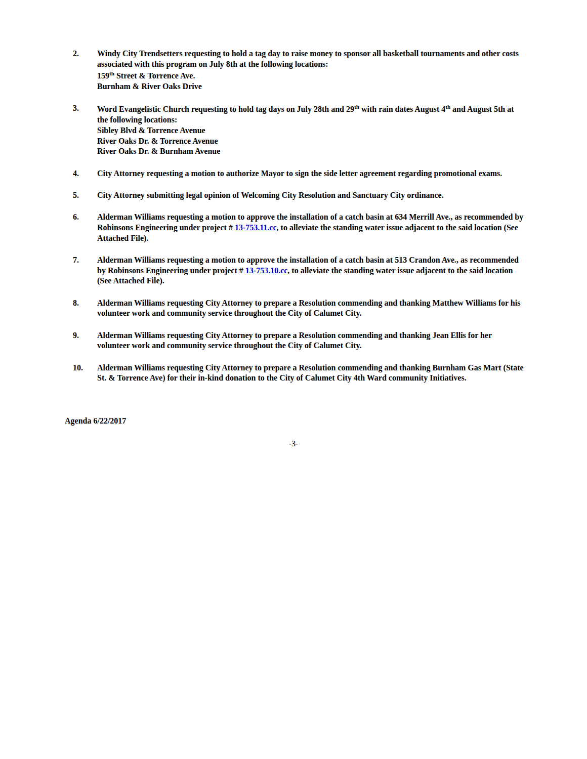2.
Windy City Trendsetters requesting to hold a tag day to raise money to sponsor all basketball tournaments and other costs associated with this program on July 8th at the following locations:
159th Street & Torrence Ave.
Burnham & River Oaks Drive
3.
Word Evangelistic Church requesting to hold tag days on July 28th and 29th with rain dates August 4th and August 5th at the following locations:
Sibley Blvd & Torrence Avenue
River Oaks Dr. & Torrence Avenue
River Oaks Dr. & Burnham Avenue
4.
City Attorney requesting a motion to authorize Mayor to sign the side letter agreement regarding promotional exams.
5.
City Attorney submitting legal opinion of Welcoming City Resolution and Sanctuary City ordinance.
6.
Alderman Williams requesting a motion to approve the installation of a catch basin at 634 Merrill Ave., as recommended by Robinsons Engineering under project # 13-753.11.cc, to alleviate the standing water issue adjacent to the said location (See Attached File).
7.
Alderman Williams requesting a motion to approve the installation of a catch basin at 513 Crandon Ave., as recommended by Robinsons Engineering under project # 13-753.10.cc, to alleviate the standing water issue adjacent to the said location (See Attached File).
8.
Alderman Williams requesting City Attorney to prepare a Resolution commending and thanking Matthew Williams for his volunteer work and community service throughout the City of Calumet City.
9.
Alderman Williams requesting City Attorney to prepare a Resolution commending and thanking Jean Ellis for her volunteer work and community service throughout the City of Calumet City.
10.
Alderman Williams requesting City Attorney to prepare a Resolution commending and thanking Burnham Gas Mart (State St. & Torrence Ave) for their in-kind donation to the City of Calumet City 4th Ward community Initiatives.
Agenda 6/22/2017
-3-